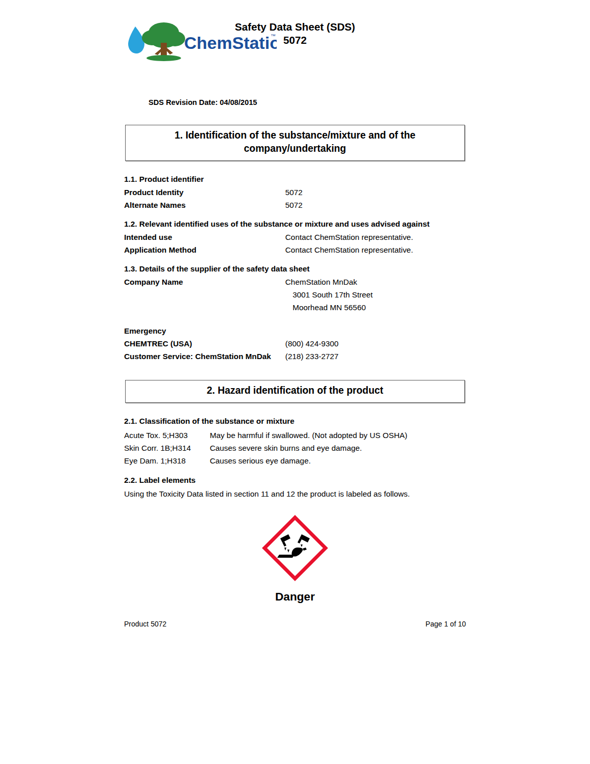ChemStation ™
Safety Data Sheet (SDS)
5072
SDS Revision Date: 04/08/2015
1. Identification of the substance/mixture and of the company/undertaking
1.1. Product identifier
Product Identity
5072
Alternate Names
5072
1.2. Relevant identified uses of the substance or mixture and uses advised against
Intended use
Contact ChemStation representative.
Application Method
Contact ChemStation representative.
1.3. Details of the supplier of the safety data sheet
Company Name
ChemStation MnDak
3001 South 17th Street
Moorhead MN 56560
Emergency
| CHEMTREC (USA) | (800) 424-9300 |
| Customer Service: ChemStation MnDak | (218) 233-2727 |
2. Hazard identification of the product
2.1. Classification of the substance or mixture
| Acute Tox. 5;H303 | May be harmful if swallowed. (Not adopted by US OSHA) |
| Skin Corr. 1B;H314 | Causes severe skin burns and eye damage. |
| Eye Dam. 1;H318 | Causes serious eye damage. |
2.2. Label elements
Using the Toxicity Data listed in section 11 and 12 the product is labeled as follows.
Danger
Product 5072
Page 1 of 10